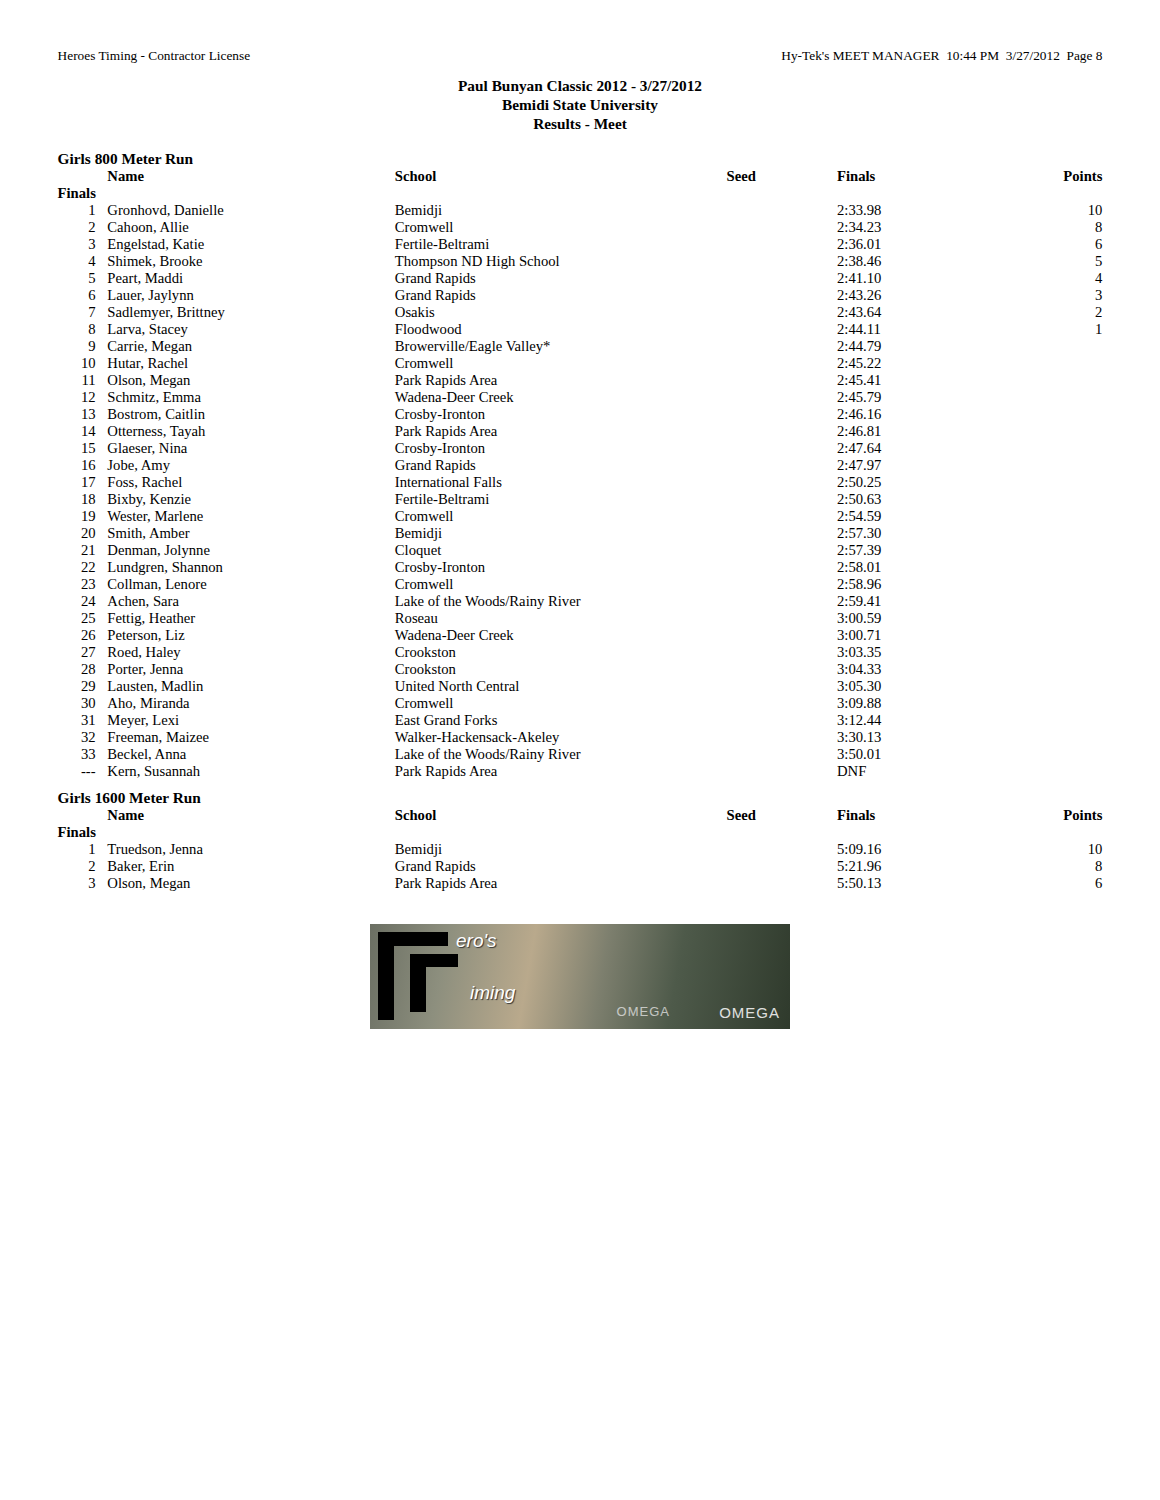Heroes Timing - Contractor License
Hy-Tek's MEET MANAGER 10:44 PM 3/27/2012 Page 8
Paul Bunyan Classic 2012 - 3/27/2012
Bemidi State University
Results - Meet
Girls 800 Meter Run
| | Name | School | Seed | Finals | Points |
| --- | --- | --- | --- | --- | --- |
| Finals |
| 1 | Gronhovd, Danielle | Bemidji | | 2:33.98 | 10 |
| 2 | Cahoon, Allie | Cromwell | | 2:34.23 | 8 |
| 3 | Engelstad, Katie | Fertile-Beltrami | | 2:36.01 | 6 |
| 4 | Shimek, Brooke | Thompson ND High School | | 2:38.46 | 5 |
| 5 | Peart, Maddi | Grand Rapids | | 2:41.10 | 4 |
| 6 | Lauer, Jaylynn | Grand Rapids | | 2:43.26 | 3 |
| 7 | Sadlemyer, Brittney | Osakis | | 2:43.64 | 2 |
| 8 | Larva, Stacey | Floodwood | | 2:44.11 | 1 |
| 9 | Carrie, Megan | Browerville/Eagle Valley* | | 2:44.79 | |
| 10 | Hutar, Rachel | Cromwell | | 2:45.22 | |
| 11 | Olson, Megan | Park Rapids Area | | 2:45.41 | |
| 12 | Schmitz, Emma | Wadena-Deer Creek | | 2:45.79 | |
| 13 | Bostrom, Caitlin | Crosby-Ironton | | 2:46.16 | |
| 14 | Otterness, Tayah | Park Rapids Area | | 2:46.81 | |
| 15 | Glaeser, Nina | Crosby-Ironton | | 2:47.64 | |
| 16 | Jobe, Amy | Grand Rapids | | 2:47.97 | |
| 17 | Foss, Rachel | International Falls | | 2:50.25 | |
| 18 | Bixby, Kenzie | Fertile-Beltrami | | 2:50.63 | |
| 19 | Wester, Marlene | Cromwell | | 2:54.59 | |
| 20 | Smith, Amber | Bemidji | | 2:57.30 | |
| 21 | Denman, Jolynne | Cloquet | | 2:57.39 | |
| 22 | Lundgren, Shannon | Crosby-Ironton | | 2:58.01 | |
| 23 | Collman, Lenore | Cromwell | | 2:58.96 | |
| 24 | Achen, Sara | Lake of the Woods/Rainy River | | 2:59.41 | |
| 25 | Fettig, Heather | Roseau | | 3:00.59 | |
| 26 | Peterson, Liz | Wadena-Deer Creek | | 3:00.71 | |
| 27 | Roed, Haley | Crookston | | 3:03.35 | |
| 28 | Porter, Jenna | Crookston | | 3:04.33 | |
| 29 | Lausten, Madlin | United North Central | | 3:05.30 | |
| 30 | Aho, Miranda | Cromwell | | 3:09.88 | |
| 31 | Meyer, Lexi | East Grand Forks | | 3:12.44 | |
| 32 | Freeman, Maizee | Walker-Hackensack-Akeley | | 3:30.13 | |
| 33 | Beckel, Anna | Lake of the Woods/Rainy River | | 3:50.01 | |
| --- | Kern, Susannah | Park Rapids Area | | DNF | |
Girls 1600 Meter Run
| | Name | School | Seed | Finals | Points |
| --- | --- | --- | --- | --- | --- |
| Finals |
| 1 | Truedson, Jenna | Bemidji | | 5:09.16 | 10 |
| 2 | Baker, Erin | Grand Rapids | | 5:21.96 | 8 |
| 3 | Olson, Megan | Park Rapids Area | | 5:50.13 | 6 |
ero's
iming
OMEGA
OMEGA